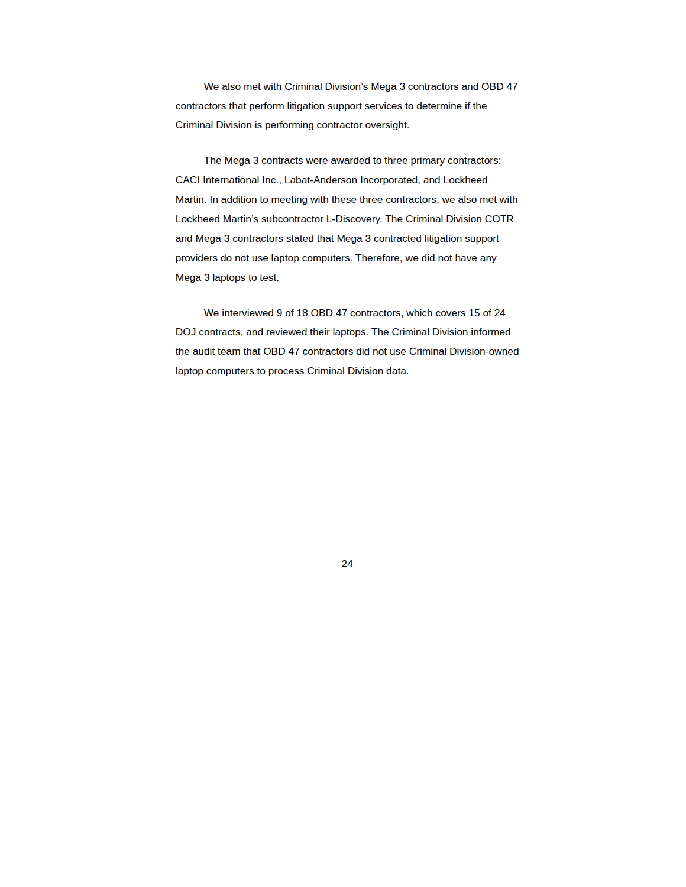We also met with Criminal Division’s Mega 3 contractors and OBD 47 contractors that perform litigation support services to determine if the Criminal Division is performing contractor oversight.
The Mega 3 contracts were awarded to three primary contractors: CACI International Inc., Labat-Anderson Incorporated, and Lockheed Martin. In addition to meeting with these three contractors, we also met with Lockheed Martin’s subcontractor L-Discovery. The Criminal Division COTR and Mega 3 contractors stated that Mega 3 contracted litigation support providers do not use laptop computers. Therefore, we did not have any Mega 3 laptops to test.
We interviewed 9 of 18 OBD 47 contractors, which covers 15 of 24 DOJ contracts, and reviewed their laptops. The Criminal Division informed the audit team that OBD 47 contractors did not use Criminal Division-owned laptop computers to process Criminal Division data.
24